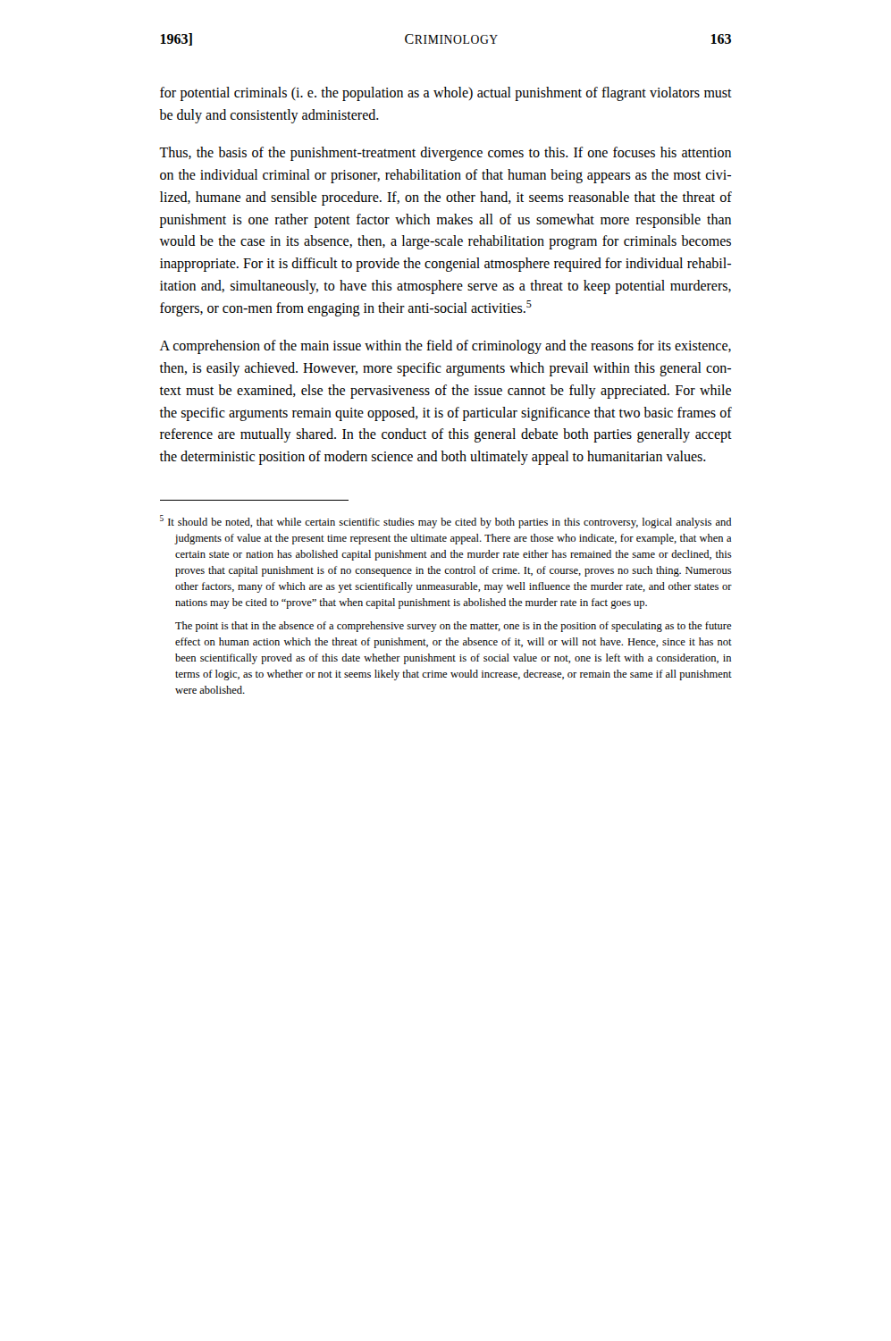1963] CRIMINOLOGY 163
for potential criminals (i. e. the population as a whole) actual punishment of flagrant violators must be duly and consistently administered.
Thus, the basis of the punishment-treatment divergence comes to this. If one focuses his attention on the individual criminal or prisoner, rehabilitation of that human being appears as the most civilized, humane and sensible procedure. If, on the other hand, it seems reasonable that the threat of punishment is one rather potent factor which makes all of us somewhat more responsible than would be the case in its absence, then, a large-scale rehabilitation program for criminals becomes inappropriate. For it is difficult to provide the congenial atmosphere required for individual rehabilitation and, simultaneously, to have this atmosphere serve as a threat to keep potential murderers, forgers, or con-men from engaging in their anti-social activities.5
A comprehension of the main issue within the field of criminology and the reasons for its existence, then, is easily achieved. However, more specific arguments which prevail within this general context must be examined, else the pervasiveness of the issue cannot be fully appreciated. For while the specific arguments remain quite opposed, it is of particular significance that two basic frames of reference are mutually shared. In the conduct of this general debate both parties generally accept the deterministic position of modern science and both ultimately appeal to humanitarian values.
5 It should be noted, that while certain scientific studies may be cited by both parties in this controversy, logical analysis and judgments of value at the present time represent the ultimate appeal. There are those who indicate, for example, that when a certain state or nation has abolished capital punishment and the murder rate either has remained the same or declined, this proves that capital punishment is of no consequence in the control of crime. It, of course, proves no such thing. Numerous other factors, many of which are as yet scientifically unmeasurable, may well influence the murder rate, and other states or nations may be cited to “prove” that when capital punishment is abolished the murder rate in fact goes up.
The point is that in the absence of a comprehensive survey on the matter, one is in the position of speculating as to the future effect on human action which the threat of punishment, or the absence of it, will or will not have. Hence, since it has not been scientifically proved as of this date whether punishment is of social value or not, one is left with a consideration, in terms of logic, as to whether or not it seems likely that crime would increase, decrease, or remain the same if all punishment were abolished.